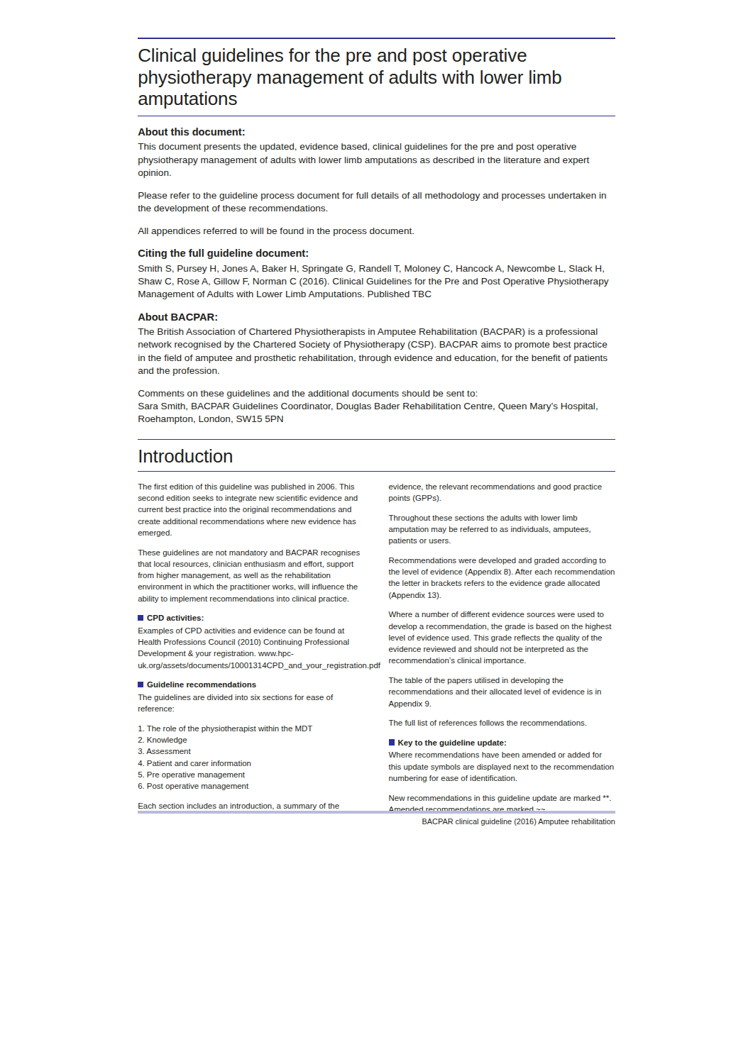Clinical guidelines for the pre and post operative physiotherapy management of adults with lower limb amputations
About this document:
This document presents the updated, evidence based, clinical guidelines for the pre and post operative physiotherapy management of adults with lower limb amputations as described in the literature and expert opinion.
Please refer to the guideline process document for full details of all methodology and processes undertaken in the development of these recommendations.
All appendices referred to will be found in the process document.
Citing the full guideline document:
Smith S, Pursey H, Jones A, Baker H, Springate G, Randell T, Moloney C, Hancock A, Newcombe L, Slack H, Shaw C, Rose A, Gillow F, Norman C (2016). Clinical Guidelines for the Pre and Post Operative Physiotherapy Management of Adults with Lower Limb Amputations. Published TBC
About BACPAR:
The British Association of Chartered Physiotherapists in Amputee Rehabilitation (BACPAR) is a professional network recognised by the Chartered Society of Physiotherapy (CSP). BACPAR aims to promote best practice in the field of amputee and prosthetic rehabilitation, through evidence and education, for the benefit of patients and the profession.
Comments on these guidelines and the additional documents should be sent to:
Sara Smith, BACPAR Guidelines Coordinator, Douglas Bader Rehabilitation Centre, Queen Mary’s Hospital, Roehampton, London, SW15 5PN
Introduction
The first edition of this guideline was published in 2006. This second edition seeks to integrate new scientific evidence and current best practice into the original recommendations and create additional recommendations where new evidence has emerged.
These guidelines are not mandatory and BACPAR recognises that local resources, clinician enthusiasm and effort, support from higher management, as well as the rehabilitation environment in which the practitioner works, will influence the ability to implement recommendations into clinical practice.
CPD activities:
Examples of CPD activities and evidence can be found at Health Professions Council (2010) Continuing Professional Development & your registration. www.hpc-uk.org/assets/documents/10001314CPD_and_your_registration.pdf
Guideline recommendations
The guidelines are divided into six sections for ease of reference:
1. The role of the physiotherapist within the MDT
2. Knowledge
3. Assessment
4. Patient and carer information
5. Pre operative management
6. Post operative management
Each section includes an introduction, a summary of the
evidence, the relevant recommendations and good practice points (GPPs).
Throughout these sections the adults with lower limb amputation may be referred to as individuals, amputees, patients or users.
Recommendations were developed and graded according to the level of evidence (Appendix 8). After each recommendation the letter in brackets refers to the evidence grade allocated (Appendix 13).
Where a number of different evidence sources were used to develop a recommendation, the grade is based on the highest level of evidence used. This grade reflects the quality of the evidence reviewed and should not be interpreted as the recommendation’s clinical importance.
The table of the papers utilised in developing the recommendations and their allocated level of evidence is in Appendix 9.
The full list of references follows the recommendations.
Key to the guideline update:
Where recommendations have been amended or added for this update symbols are displayed next to the recommendation numbering for ease of identification.
New recommendations in this guideline update are marked **. Amended recommendations are marked ~~.
BACPAR clinical guideline (2016) Amputee rehabilitation